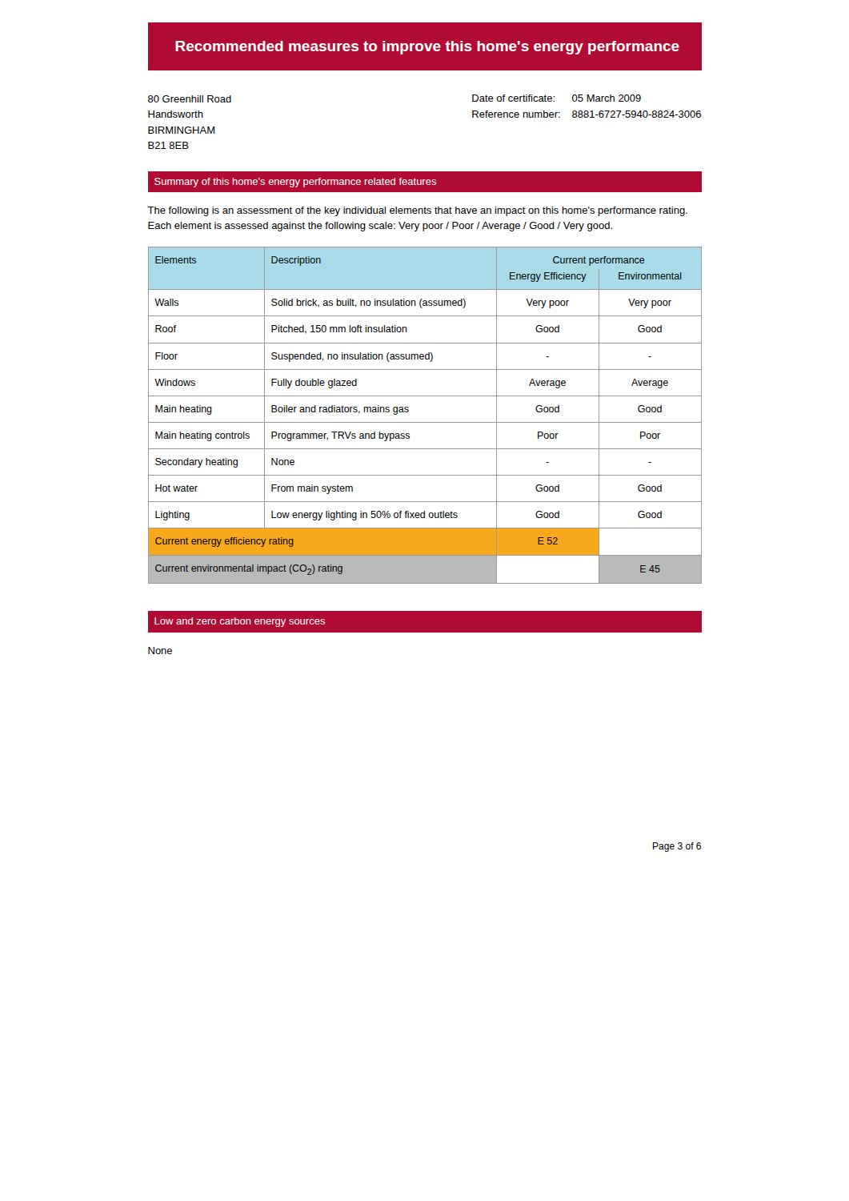Recommended measures to improve this home's energy performance
| 80 Greenhill Road Handsworth BIRMINGHAM B21 8EB | / Date of certificate: / 05 March 2009 / / Reference number: / 8881-6727-5940-8824-3006 / |
Summary of this home's energy performance related features
The following is an assessment of the key individual elements that have an impact on this home's performance rating. Each element is assessed against the following scale: Very poor / Poor / Average / Good / Very good.
| Elements | Description | Current performance |
| --- | --- | --- |
| Energy Efficiency | Environmental |
| Walls | Solid brick, as built, no insulation (assumed) | Very poor | Very poor |
| Roof | Pitched, 150 mm loft insulation | Good | Good |
| Floor | Suspended, no insulation (assumed) | - | - |
| Windows | Fully double glazed | Average | Average |
| Main heating | Boiler and radiators, mains gas | Good | Good |
| Main heating controls | Programmer, TRVs and bypass | Poor | Poor |
| Secondary heating | None | - | - |
| Hot water | From main system | Good | Good |
| Lighting | Low energy lighting in 50% of fixed outlets | Good | Good |
| Current energy efficiency rating | E 52 | |
| Current environmental impact (CO 2 ) rating | | E 45 |
Low and zero carbon energy sources
None
Page 3 of 6